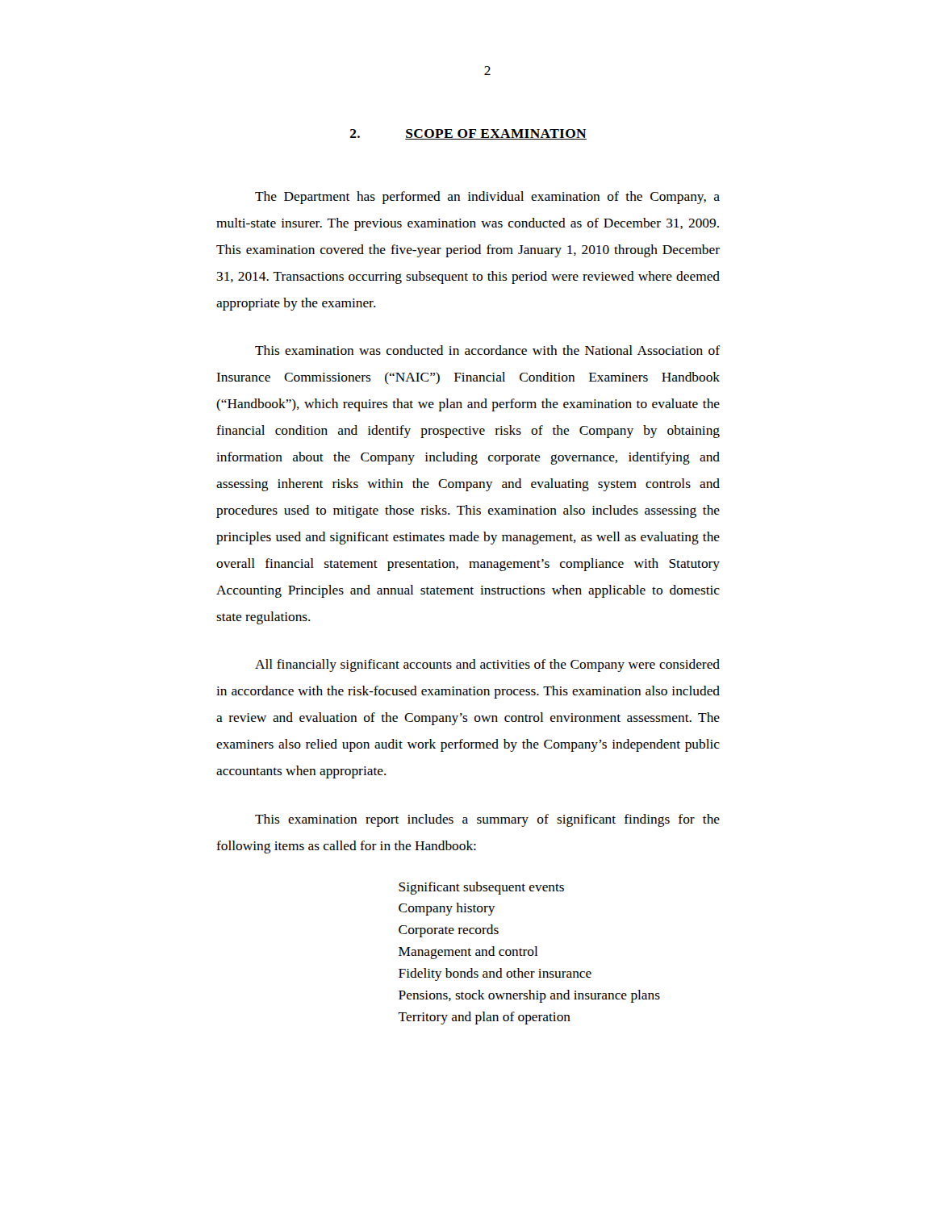2
2. SCOPE OF EXAMINATION
The Department has performed an individual examination of the Company, a multi-state insurer. The previous examination was conducted as of December 31, 2009. This examination covered the five-year period from January 1, 2010 through December 31, 2014. Transactions occurring subsequent to this period were reviewed where deemed appropriate by the examiner.
This examination was conducted in accordance with the National Association of Insurance Commissioners (“NAIC”) Financial Condition Examiners Handbook (“Handbook”), which requires that we plan and perform the examination to evaluate the financial condition and identify prospective risks of the Company by obtaining information about the Company including corporate governance, identifying and assessing inherent risks within the Company and evaluating system controls and procedures used to mitigate those risks. This examination also includes assessing the principles used and significant estimates made by management, as well as evaluating the overall financial statement presentation, management’s compliance with Statutory Accounting Principles and annual statement instructions when applicable to domestic state regulations.
All financially significant accounts and activities of the Company were considered in accordance with the risk-focused examination process. This examination also included a review and evaluation of the Company’s own control environment assessment. The examiners also relied upon audit work performed by the Company’s independent public accountants when appropriate.
This examination report includes a summary of significant findings for the following items as called for in the Handbook:
Significant subsequent events
Company history
Corporate records
Management and control
Fidelity bonds and other insurance
Pensions, stock ownership and insurance plans
Territory and plan of operation